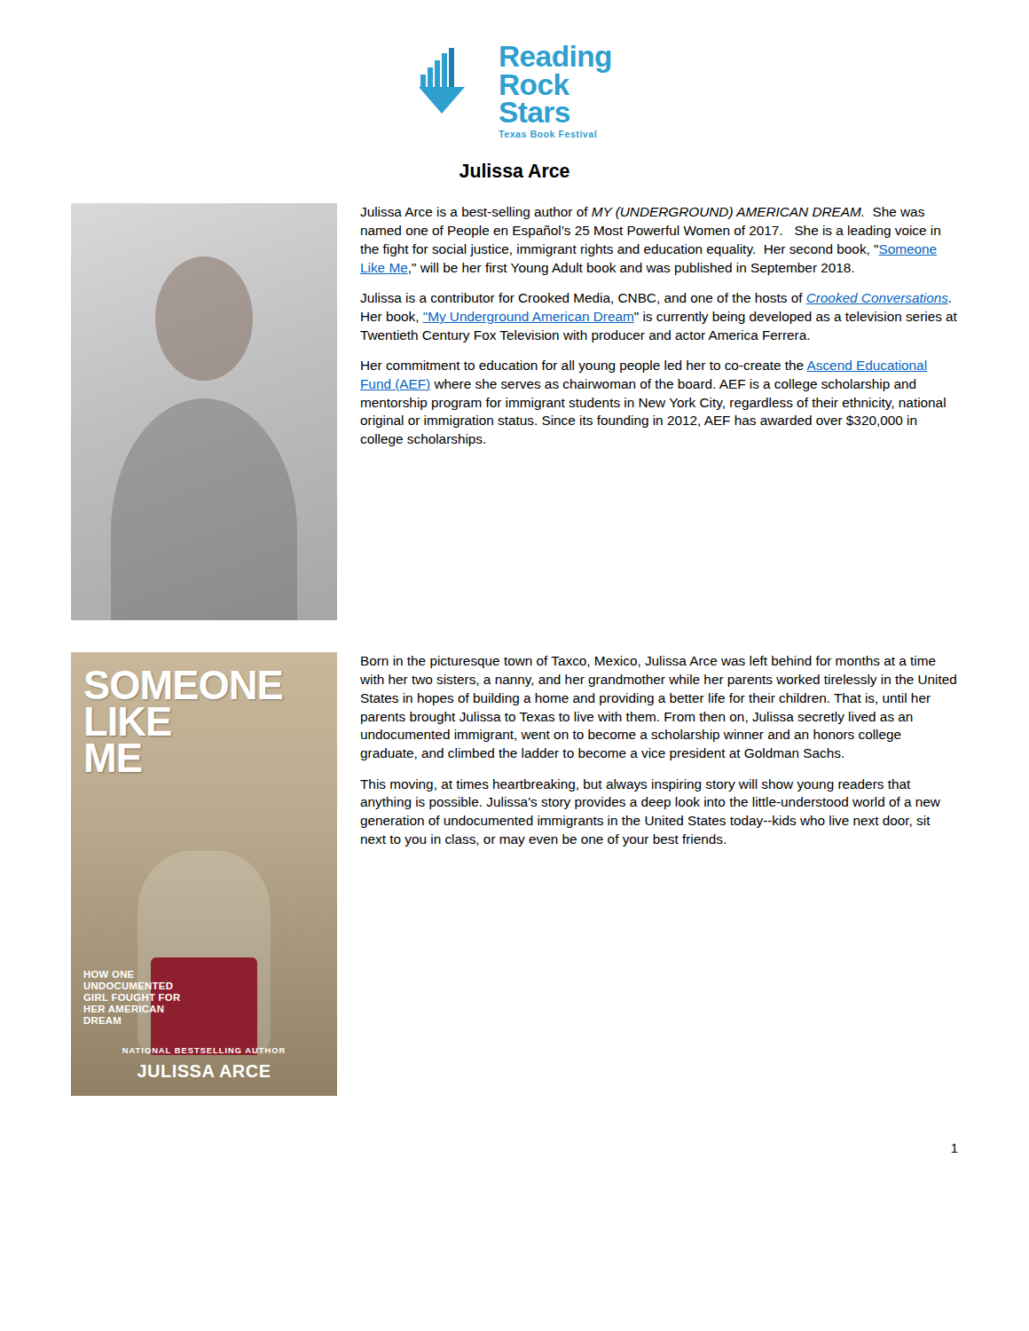Reading Rock Stars Texas Book Festival
Julissa Arce
Julissa Arce is a best-selling author of MY (UNDERGROUND) AMERICAN DREAM. She was named one of People en Español’s 25 Most Powerful Women of 2017. She is a leading voice in the fight for social justice, immigrant rights and education equality. Her second book, "Someone Like Me," will be her first Young Adult book and was published in September 2018.
Julissa is a contributor for Crooked Media, CNBC, and one of the hosts of Crooked Conversations. Her book, "My Underground American Dream" is currently being developed as a television series at Twentieth Century Fox Television with producer and actor America Ferrera.
Her commitment to education for all young people led her to co-create the Ascend Educational Fund (AEF) where she serves as chairwoman of the board. AEF is a college scholarship and mentorship program for immigrant students in New York City, regardless of their ethnicity, national original or immigration status. Since its founding in 2012, AEF has awarded over $320,000 in college scholarships.
SOMEONE
LIKE
ME
HOW ONE UNDOCUMENTED GIRL FOUGHT FOR HER AMERICAN DREAM
NATIONAL BESTSELLING AUTHORJULISSA ARCE
Born in the picturesque town of Taxco, Mexico, Julissa Arce was left behind for months at a time with her two sisters, a nanny, and her grandmother while her parents worked tirelessly in the United States in hopes of building a home and providing a better life for their children. That is, until her parents brought Julissa to Texas to live with them. From then on, Julissa secretly lived as an undocumented immigrant, went on to become a scholarship winner and an honors college graduate, and climbed the ladder to become a vice president at Goldman Sachs.
This moving, at times heartbreaking, but always inspiring story will show young readers that anything is possible. Julissa's story provides a deep look into the little-understood world of a new generation of undocumented immigrants in the United States today--kids who live next door, sit next to you in class, or may even be one of your best friends.
1